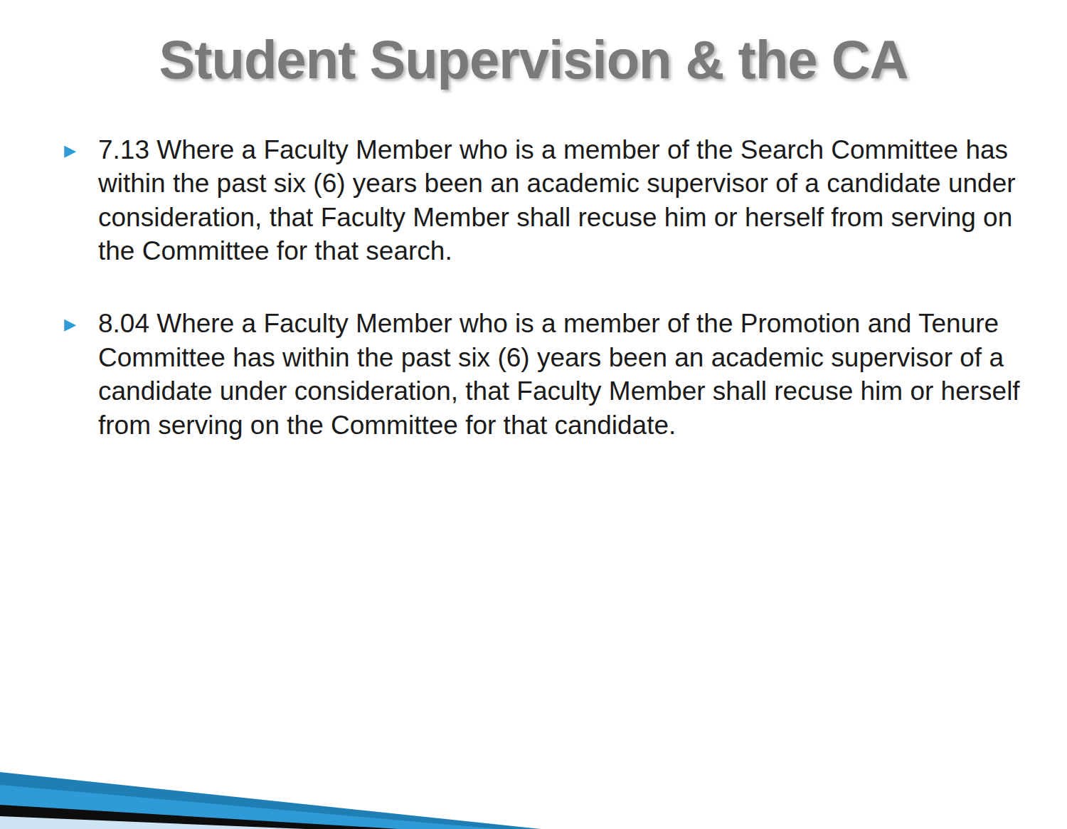Student Supervision & the CA
7.13 Where a Faculty Member who is a member of the Search Committee has within the past six (6) years been an academic supervisor of a candidate under consideration, that Faculty Member shall recuse him or herself from serving on the Committee for that search.
8.04 Where a Faculty Member who is a member of the Promotion and Tenure Committee has within the past six (6) years been an academic supervisor of a candidate under consideration, that Faculty Member shall recuse him or herself from serving on the Committee for that candidate.